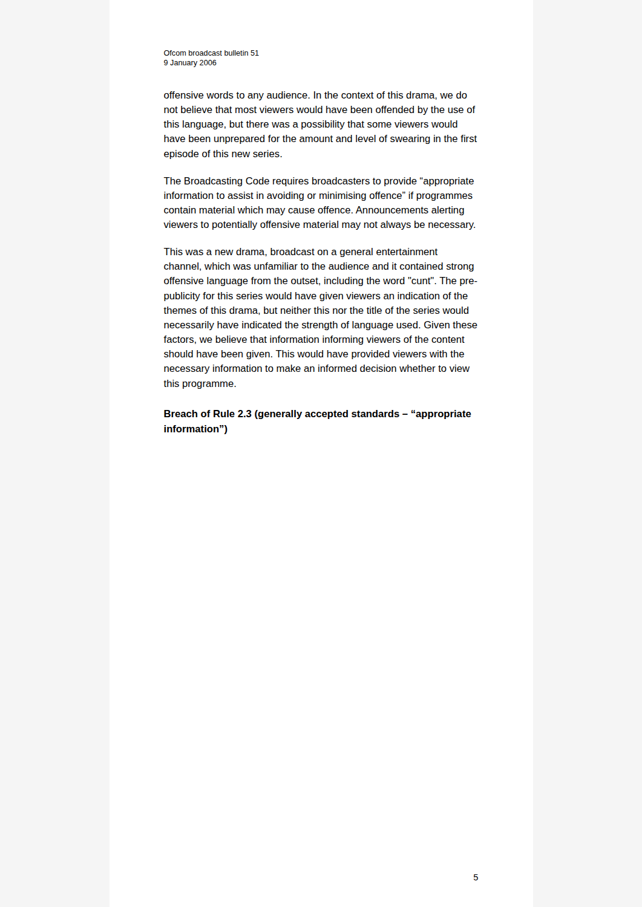Ofcom broadcast bulletin 51
9 January 2006
offensive words to any audience. In the context of this drama, we do not believe that most viewers would have been offended by the use of this language, but there was a possibility that some viewers would have been unprepared for the amount and level of swearing in the first episode of this new series.
The Broadcasting Code requires broadcasters to provide “appropriate information to assist in avoiding or minimising offence” if programmes contain material which may cause offence. Announcements alerting viewers to potentially offensive material may not always be necessary.
This was a new drama, broadcast on a general entertainment channel, which was unfamiliar to the audience and it contained strong offensive language from the outset, including the word "cunt". The pre-publicity for this series would have given viewers an indication of the themes of this drama, but neither this nor the title of the series would necessarily have indicated the strength of language used. Given these factors, we believe that information informing viewers of the content should have been given. This would have provided viewers with the necessary information to make an informed decision whether to view this programme.
Breach of Rule 2.3 (generally accepted standards – “appropriate information”)
5